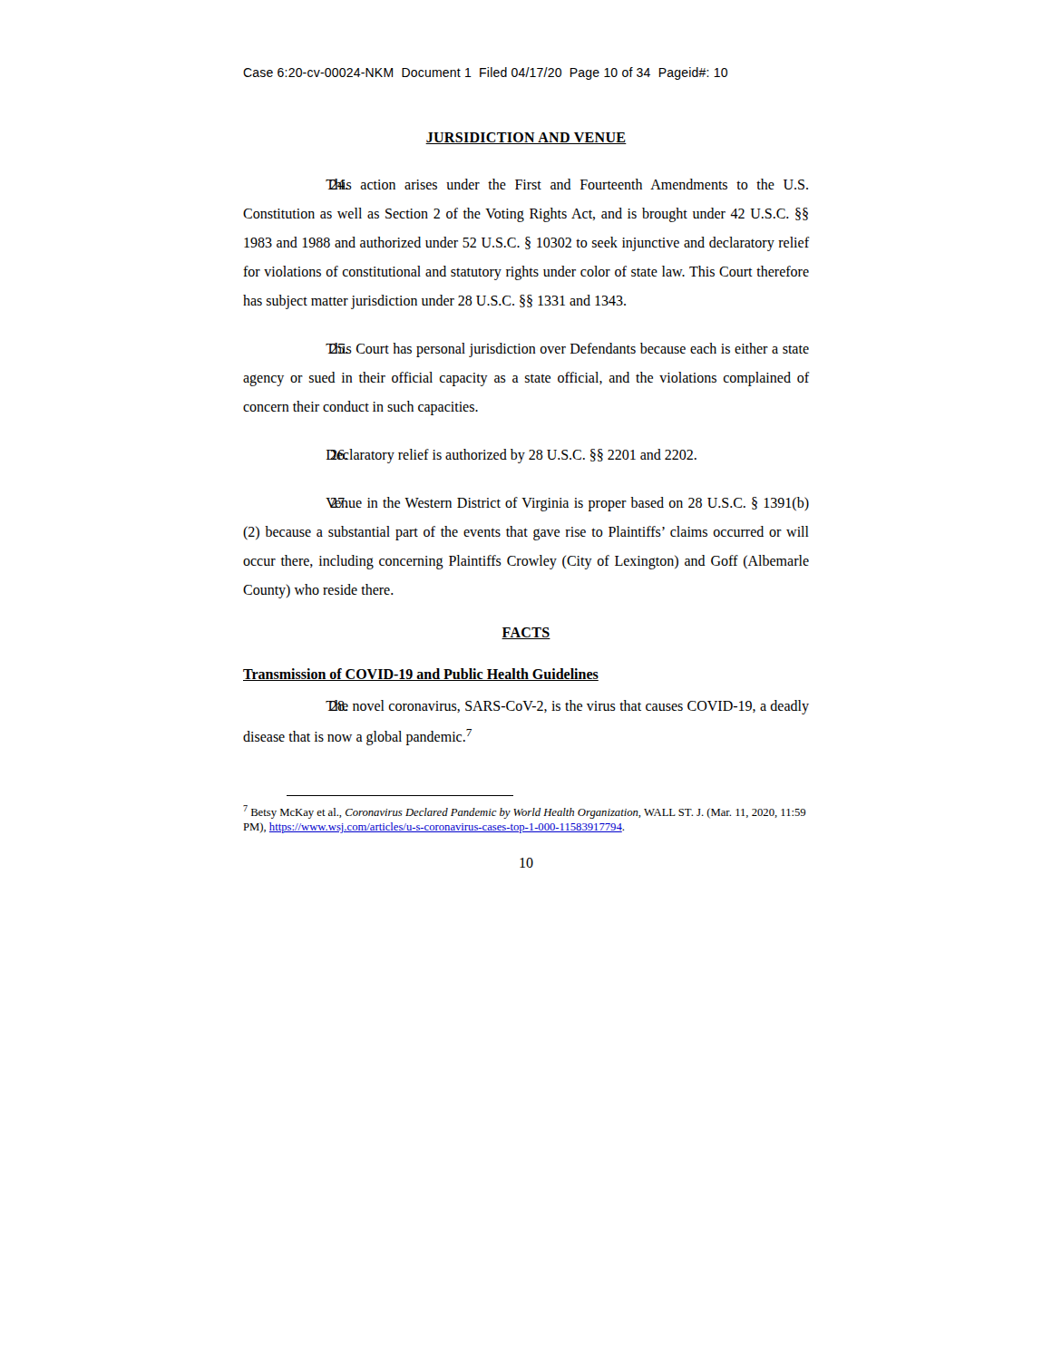Case 6:20-cv-00024-NKM Document 1 Filed 04/17/20 Page 10 of 34 Pageid#: 10
JURSIDICTION AND VENUE
24. This action arises under the First and Fourteenth Amendments to the U.S. Constitution as well as Section 2 of the Voting Rights Act, and is brought under 42 U.S.C. §§ 1983 and 1988 and authorized under 52 U.S.C. § 10302 to seek injunctive and declaratory relief for violations of constitutional and statutory rights under color of state law. This Court therefore has subject matter jurisdiction under 28 U.S.C. §§ 1331 and 1343.
25. This Court has personal jurisdiction over Defendants because each is either a state agency or sued in their official capacity as a state official, and the violations complained of concern their conduct in such capacities.
26. Declaratory relief is authorized by 28 U.S.C. §§ 2201 and 2202.
27. Venue in the Western District of Virginia is proper based on 28 U.S.C. § 1391(b)(2) because a substantial part of the events that gave rise to Plaintiffs’ claims occurred or will occur there, including concerning Plaintiffs Crowley (City of Lexington) and Goff (Albemarle County) who reside there.
FACTS
Transmission of COVID-19 and Public Health Guidelines
28. The novel coronavirus, SARS-CoV-2, is the virus that causes COVID-19, a deadly disease that is now a global pandemic.7
7 Betsy McKay et al., Coronavirus Declared Pandemic by World Health Organization, WALL ST. J. (Mar. 11, 2020, 11:59 PM), https://www.wsj.com/articles/u-s-coronavirus-cases-top-1-000-11583917794.
10